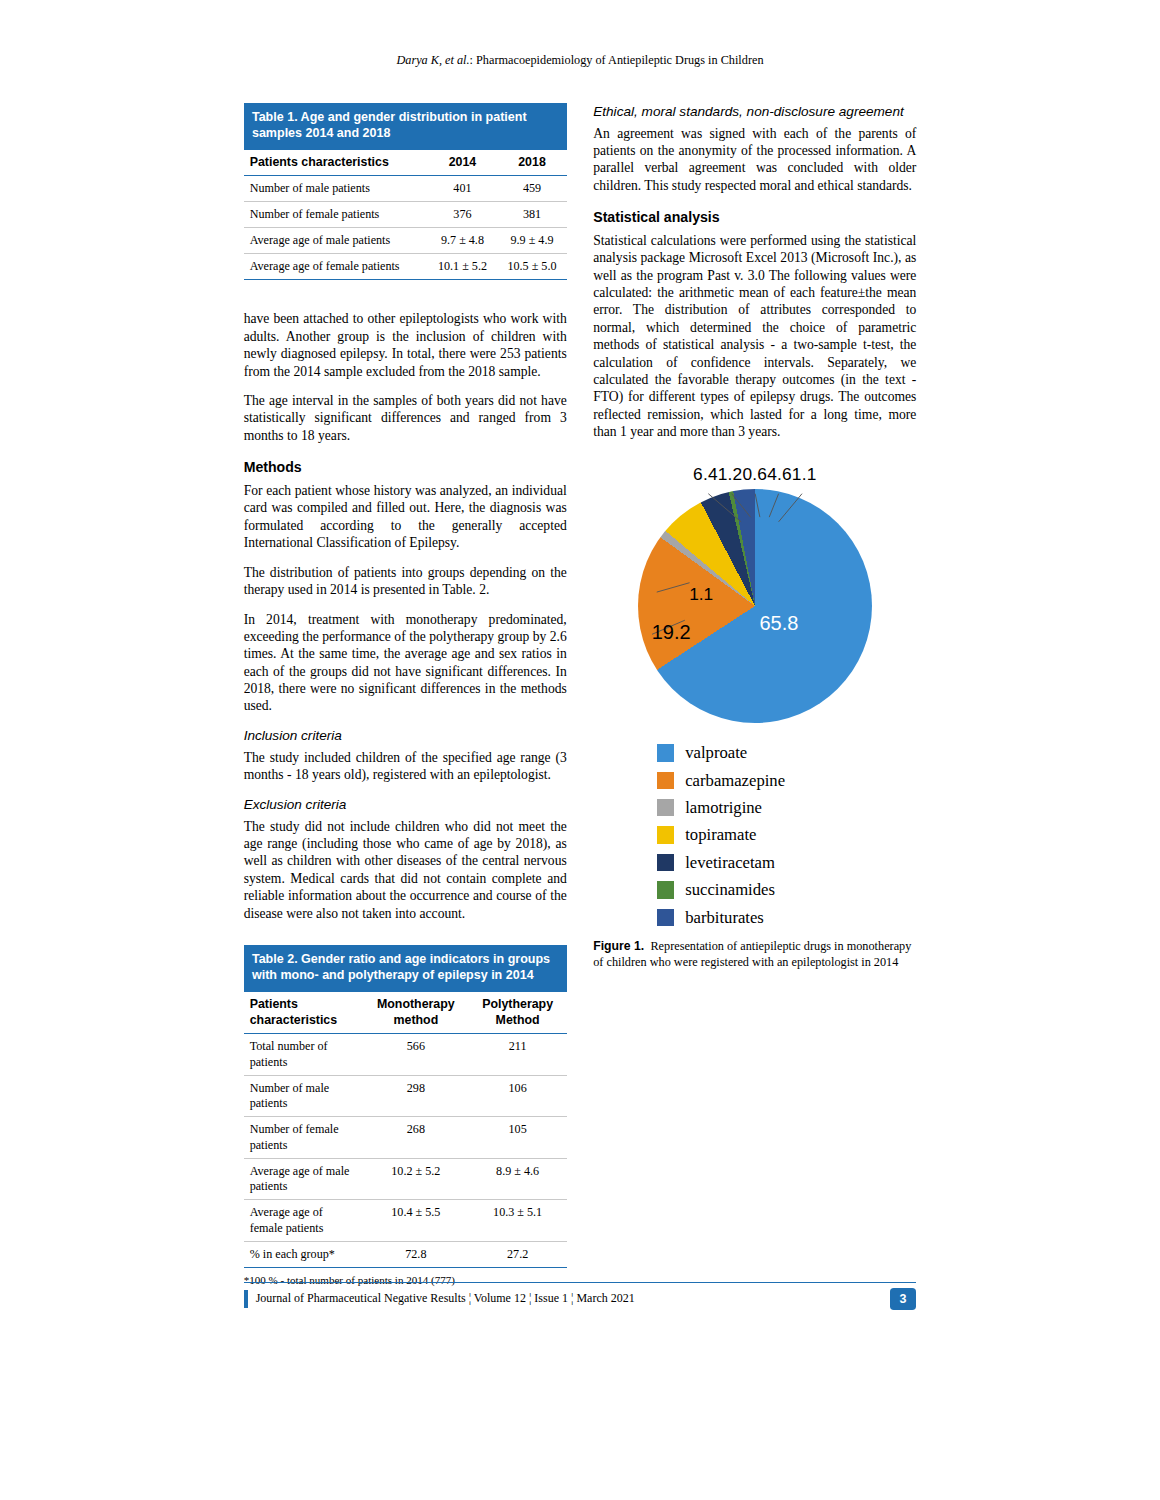Darya K, et al.: Pharmacoepidemiology of Antiepileptic Drugs in Children
Table 1. Age and gender distribution in patient samples 2014 and 2018
| Patients characteristics | 2014 | 2018 |
| --- | --- | --- |
| Number of male patients | 401 | 459 |
| Number of female patients | 376 | 381 |
| Average age of male patients | 9.7 ± 4.8 | 9.9 ± 4.9 |
| Average age of female patients | 10.1 ± 5.2 | 10.5 ± 5.0 |
have been attached to other epileptologists who work with adults. Another group is the inclusion of children with newly diagnosed epilepsy. In total, there were 253 patients from the 2014 sample excluded from the 2018 sample.
The age interval in the samples of both years did not have statistically significant differences and ranged from 3 months to 18 years.
Methods
For each patient whose history was analyzed, an individual card was compiled and filled out. Here, the diagnosis was formulated according to the generally accepted International Classification of Epilepsy.
The distribution of patients into groups depending on the therapy used in 2014 is presented in Table. 2.
In 2014, treatment with monotherapy predominated, exceeding the performance of the polytherapy group by 2.6 times. At the same time, the average age and sex ratios in each of the groups did not have significant differences. In 2018, there were no significant differences in the methods used.
Inclusion criteria
The study included children of the specified age range (3 months - 18 years old), registered with an epileptologist.
Exclusion criteria
The study did not include children who did not meet the age range (including those who came of age by 2018), as well as children with other diseases of the central nervous system. Medical cards that did not contain complete and reliable information about the occurrence and course of the disease were also not taken into account.
Table 2. Gender ratio and age indicators in groups with mono- and polytherapy of epilepsy in 2014
| Patients characteristics | Monotherapy method | Polytherapy Method |
| --- | --- | --- |
| Total number of patients | 566 | 211 |
| Number of male patients | 298 | 106 |
| Number of female patients | 268 | 105 |
| Average age of male patients | 10.2 ± 5.2 | 8.9 ± 4.6 |
| Average age of female patients | 10.4 ± 5.5 | 10.3 ± 5.1 |
| % in each group* | 72.8 | 27.2 |
*100 % - total number of patients in 2014 (777)
Ethical, moral standards, non-disclosure agreement
An agreement was signed with each of the parents of patients on the anonymity of the processed information. A parallel verbal agreement was concluded with older children. This study respected moral and ethical standards.
Statistical analysis
Statistical calculations were performed using the statistical analysis package Microsoft Excel 2013 (Microsoft Inc.), as well as the program Past v. 3.0 The following values were calculated: the arithmetic mean of each feature±the mean error. The distribution of attributes corresponded to normal, which determined the choice of parametric methods of statistical analysis - a two-sample t-test, the calculation of confidence intervals. Separately, we calculated the favorable therapy outcomes (in the text - FTO) for different types of epilepsy drugs. The outcomes reflected remission, which lasted for a long time, more than 1 year and more than 3 years.
6.41.20.64.61.1
65.8
19.2
1.1
valproate
carbamazepine
lamotrigine
topiramate
levetiracetam
succinamides
barbiturates
Figure 1. Representation of antiepileptic drugs in monotherapy of children who were registered with an epileptologist in 2014
Journal of Pharmaceutical Negative Results ¦ Volume 12 ¦ Issue 1 ¦ March 2021 3